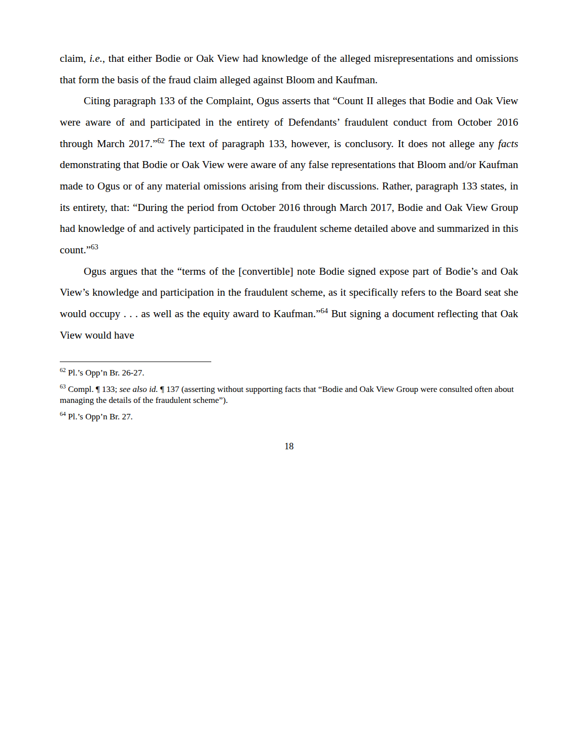claim, i.e., that either Bodie or Oak View had knowledge of the alleged misrepresentations and omissions that form the basis of the fraud claim alleged against Bloom and Kaufman.
Citing paragraph 133 of the Complaint, Ogus asserts that “Count II alleges that Bodie and Oak View were aware of and participated in the entirety of Defendants’ fraudulent conduct from October 2016 through March 2017.”62 The text of paragraph 133, however, is conclusory. It does not allege any facts demonstrating that Bodie or Oak View were aware of any false representations that Bloom and/or Kaufman made to Ogus or of any material omissions arising from their discussions. Rather, paragraph 133 states, in its entirety, that: “During the period from October 2016 through March 2017, Bodie and Oak View Group had knowledge of and actively participated in the fraudulent scheme detailed above and summarized in this count.”63
Ogus argues that the “terms of the [convertible] note Bodie signed expose part of Bodie’s and Oak View’s knowledge and participation in the fraudulent scheme, as it specifically refers to the Board seat she would occupy . . . as well as the equity award to Kaufman.”64 But signing a document reflecting that Oak View would have
62 Pl.’s Opp’n Br. 26-27.
63 Compl. ¶ 133; see also id. ¶ 137 (asserting without supporting facts that “Bodie and Oak View Group were consulted often about managing the details of the fraudulent scheme”).
64 Pl.’s Opp’n Br. 27.
18